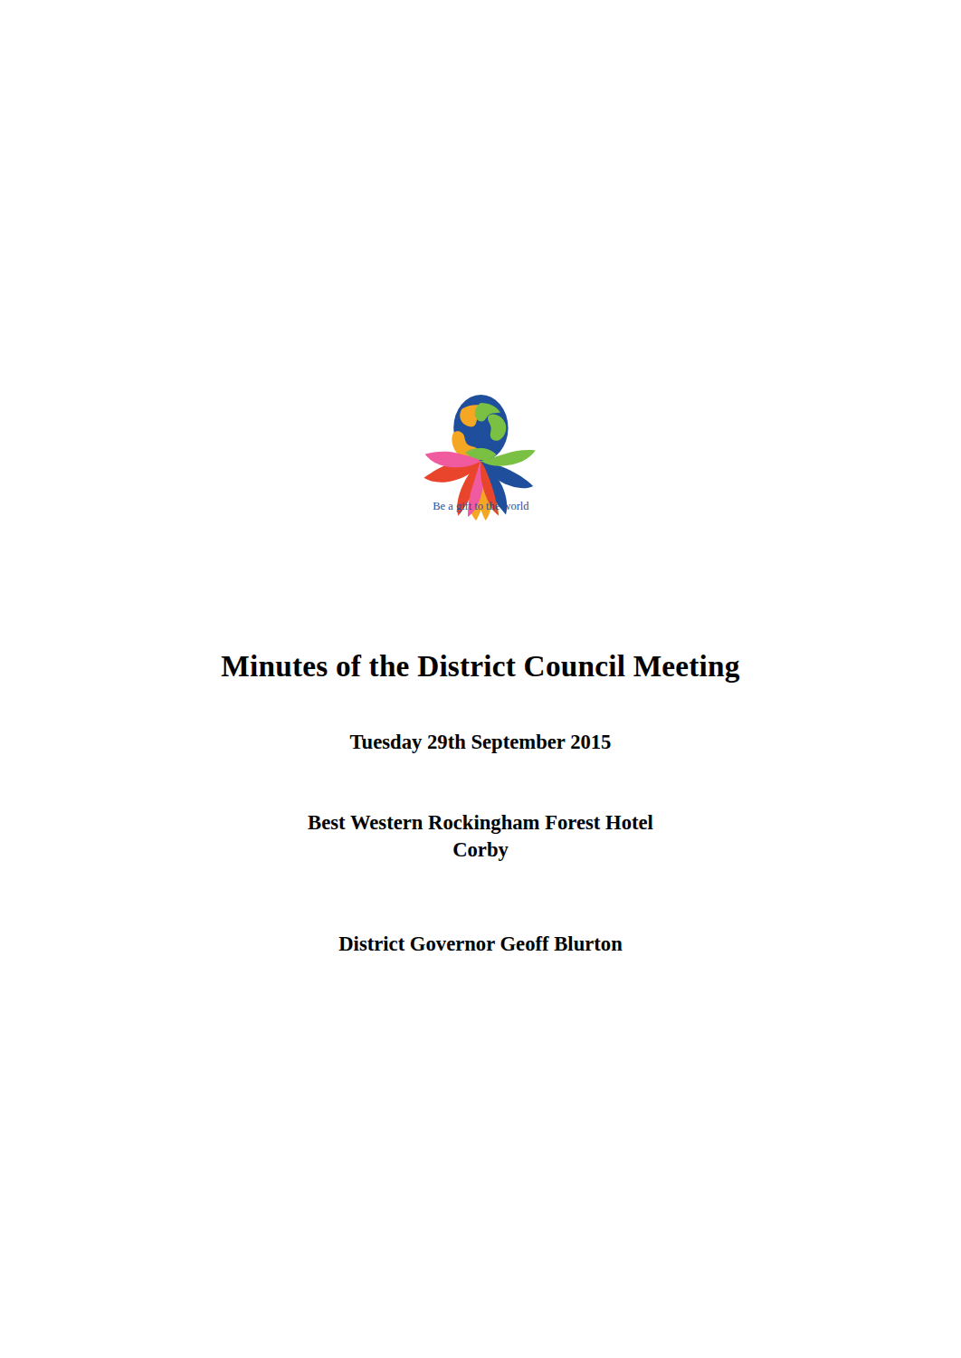Be a gift to the world
Minutes of the District Council Meeting
Tuesday 29th September 2015
Best Western Rockingham Forest Hotel
Corby
District Governor Geoff Blurton